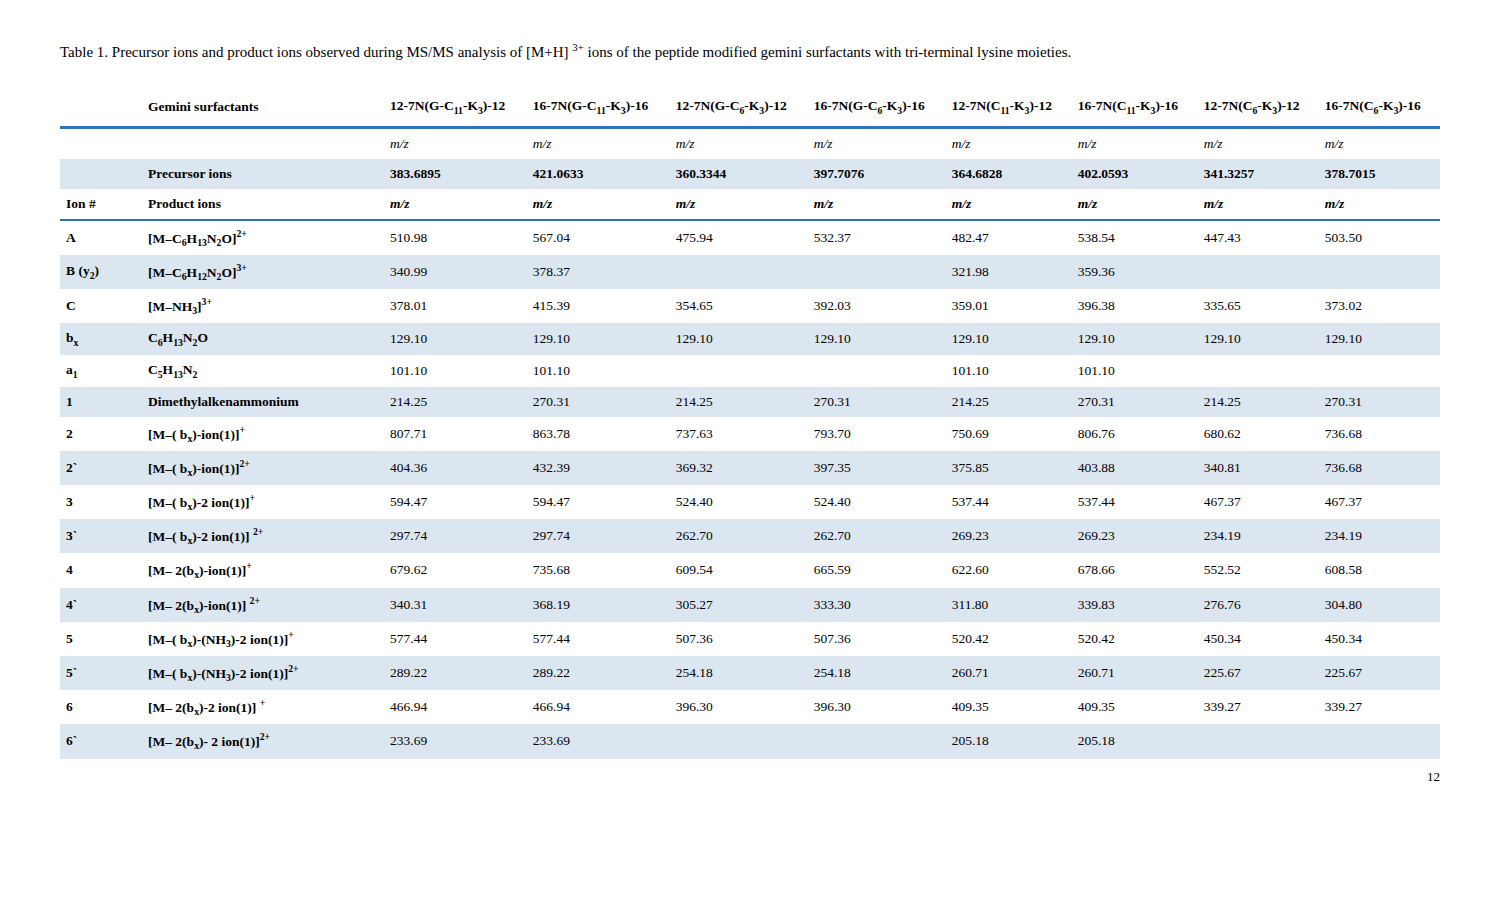Table 1. Precursor ions and product ions observed during MS/MS analysis of [M+H] 3+ ions of the peptide modified gemini surfactants with tri-terminal lysine moieties.
| | Gemini surfactants | 12-7N(G-C 11 -K 3 )-12 | 16-7N(G-C 11 -K 3 )-16 | 12-7N(G-C 6 -K 3 )-12 | 16-7N(G-C 6 -K 3 )-16 | 12-7N(C 11 -K 3 )-12 | 16-7N(C 11 -K 3 )-16 | 12-7N(C 6 -K 3 )-12 | 16-7N(C 6 -K 3 )-16 |
| --- | --- | --- | --- | --- | --- | --- | --- | --- | --- |
| | | m/z | m/z | m/z | m/z | m/z | m/z | m/z | m/z |
| | Precursor ions | 383.6895 | 421.0633 | 360.3344 | 397.7076 | 364.6828 | 402.0593 | 341.3257 | 378.7015 |
| Ion # | Product ions | m/z | m/z | m/z | m/z | m/z | m/z | m/z | m/z |
| A | [M–C 6 H 13 N 2 O] 2+ | 510.98 | 567.04 | 475.94 | 532.37 | 482.47 | 538.54 | 447.43 | 503.50 |
| B (y 2 ) | [M–C 6 H 12 N 2 O] 3+ | 340.99 | 378.37 | | | 321.98 | 359.36 | | |
| C | [M–NH 3 ] 3+ | 378.01 | 415.39 | 354.65 | 392.03 | 359.01 | 396.38 | 335.65 | 373.02 |
| b x | C 6 H 13 N 2 O | 129.10 | 129.10 | 129.10 | 129.10 | 129.10 | 129.10 | 129.10 | 129.10 |
| a 1 | C 5 H 13 N 2 | 101.10 | 101.10 | | | 101.10 | 101.10 | | |
| 1 | Dimethylalkenammonium | 214.25 | 270.31 | 214.25 | 270.31 | 214.25 | 270.31 | 214.25 | 270.31 |
| 2 | [M–( b x )-ion(1)] + | 807.71 | 863.78 | 737.63 | 793.70 | 750.69 | 806.76 | 680.62 | 736.68 |
| 2` | [M–( b x )-ion(1)] 2+ | 404.36 | 432.39 | 369.32 | 397.35 | 375.85 | 403.88 | 340.81 | 736.68 |
| 3 | [M–( b x )-2 ion(1)] + | 594.47 | 594.47 | 524.40 | 524.40 | 537.44 | 537.44 | 467.37 | 467.37 |
| 3` | [M–( b x )-2 ion(1)] 2+ | 297.74 | 297.74 | 262.70 | 262.70 | 269.23 | 269.23 | 234.19 | 234.19 |
| 4 | [M– 2(b x )-ion(1)] + | 679.62 | 735.68 | 609.54 | 665.59 | 622.60 | 678.66 | 552.52 | 608.58 |
| 4` | [M– 2(b x )-ion(1)] 2+ | 340.31 | 368.19 | 305.27 | 333.30 | 311.80 | 339.83 | 276.76 | 304.80 |
| 5 | [M–( b x )-(NH 3 )-2 ion(1)] + | 577.44 | 577.44 | 507.36 | 507.36 | 520.42 | 520.42 | 450.34 | 450.34 |
| 5` | [M–( b x )-(NH 3 )-2 ion(1)] 2+ | 289.22 | 289.22 | 254.18 | 254.18 | 260.71 | 260.71 | 225.67 | 225.67 |
| 6 | [M– 2(b x )-2 ion(1)] + | 466.94 | 466.94 | 396.30 | 396.30 | 409.35 | 409.35 | 339.27 | 339.27 |
| 6` | [M– 2(b x )- 2 ion(1)] 2+ | 233.69 | 233.69 | | | 205.18 | 205.18 | | |
12